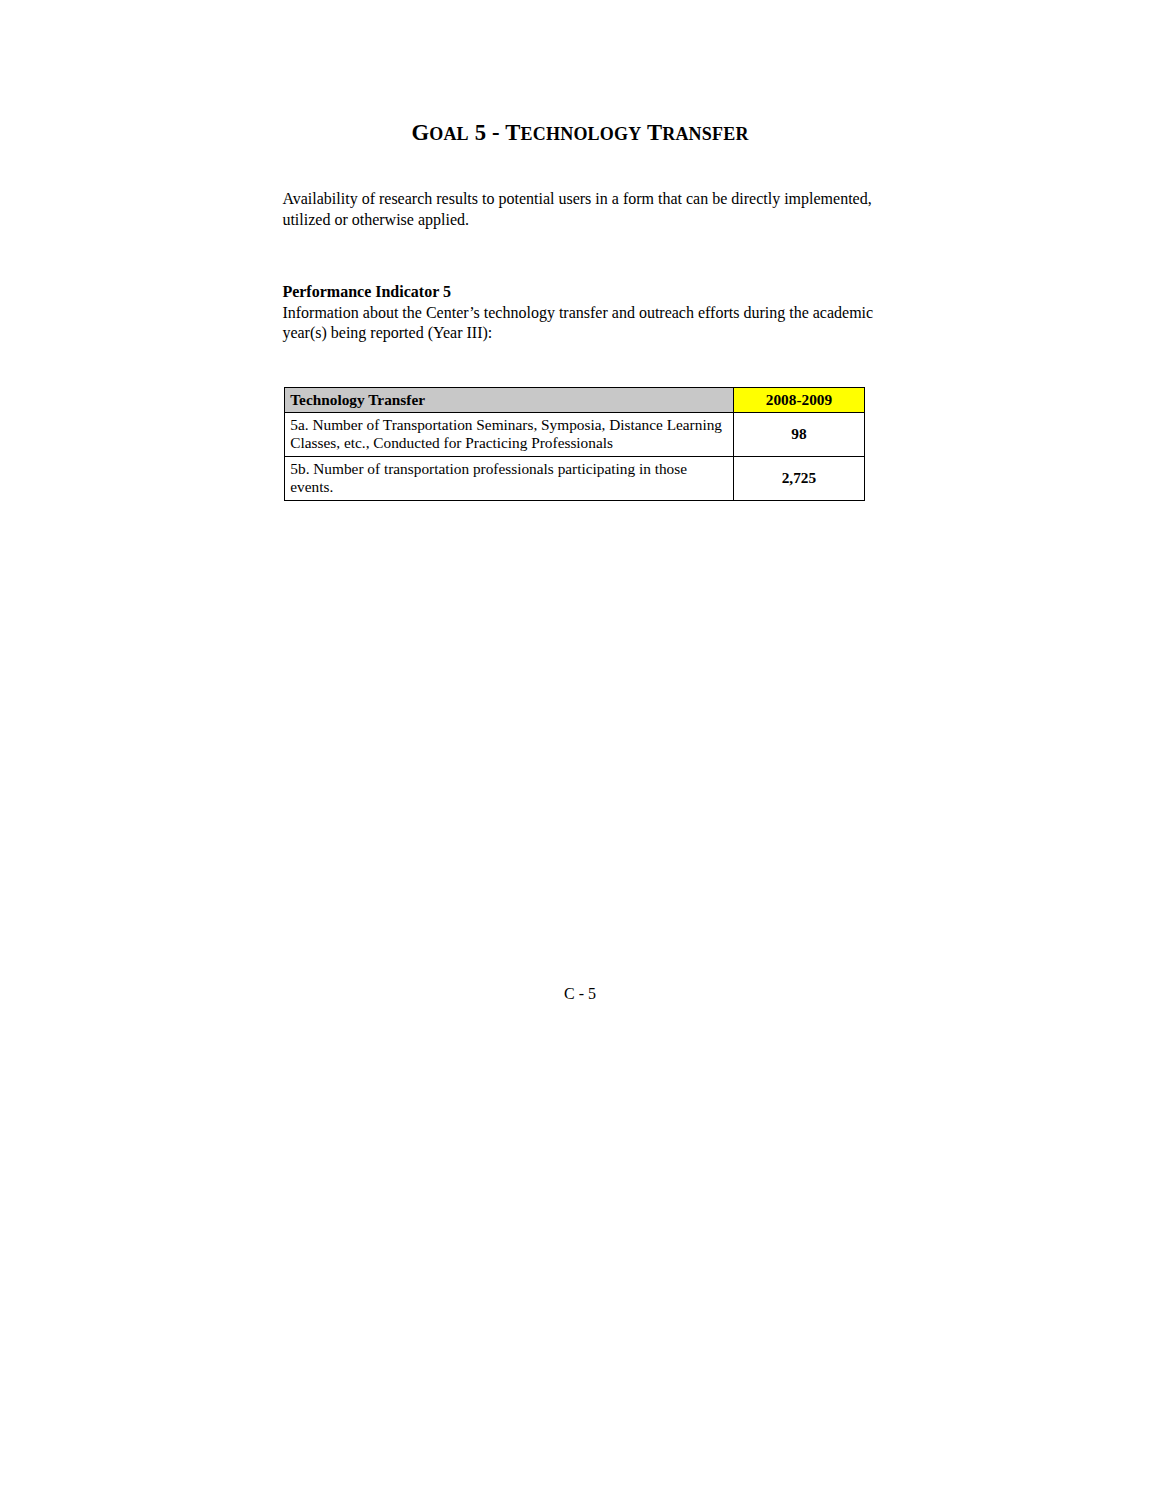GOAL 5 - TECHNOLOGY TRANSFER
Availability of research results to potential users in a form that can be directly implemented, utilized or otherwise applied.
Performance Indicator 5
Information about the Center’s technology transfer and outreach efforts during the academic year(s) being reported (Year III):
| Technology Transfer | 2008-2009 |
| --- | --- |
| 5a. Number of Transportation Seminars, Symposia, Distance Learning Classes, etc., Conducted for Practicing Professionals | 98 |
| 5b. Number of transportation professionals participating in those events. | 2,725 |
C - 5